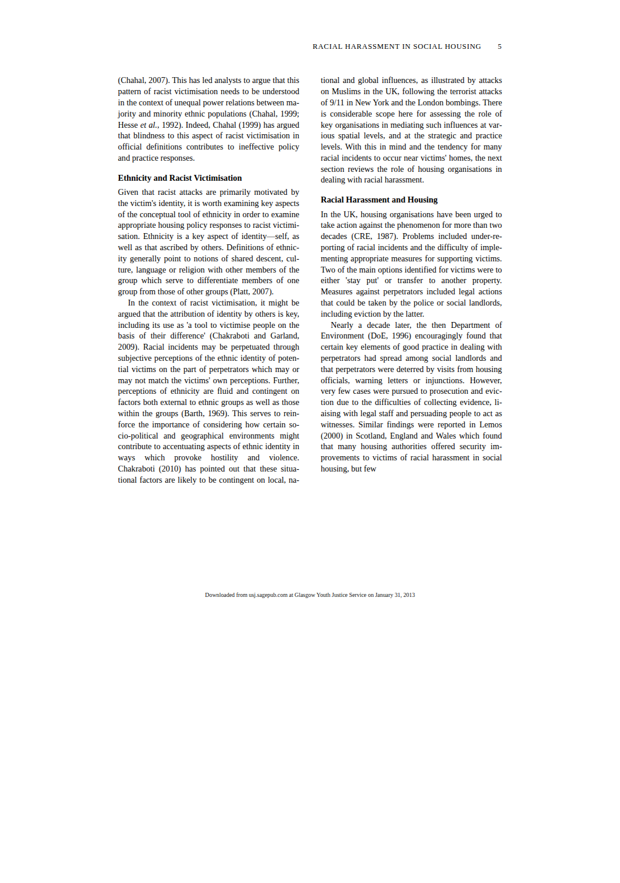RACIAL HARASSMENT IN SOCIAL HOUSING5
(Chahal, 2007). This has led analysts to argue that this pattern of racist victimisation needs to be understood in the context of unequal power relations between majority and minority ethnic populations (Chahal, 1999; Hesse et al., 1992). Indeed, Chahal (1999) has argued that blindness to this aspect of racist victimisation in official definitions contributes to ineffective policy and practice responses.
Ethnicity and Racist Victimisation
Given that racist attacks are primarily motivated by the victim's identity, it is worth examining key aspects of the conceptual tool of ethnicity in order to examine appropriate housing policy responses to racist victimisation. Ethnicity is a key aspect of identity—self, as well as that ascribed by others. Definitions of ethnicity generally point to notions of shared descent, culture, language or religion with other members of the group which serve to differentiate members of one group from those of other groups (Platt, 2007).
In the context of racist victimisation, it might be argued that the attribution of identity by others is key, including its use as 'a tool to victimise people on the basis of their difference' (Chakraboti and Garland, 2009). Racial incidents may be perpetuated through subjective perceptions of the ethnic identity of potential victims on the part of perpetrators which may or may not match the victims' own perceptions. Further, perceptions of ethnicity are fluid and contingent on factors both external to ethnic groups as well as those within the groups (Barth, 1969). This serves to reinforce the importance of considering how certain socio-political and geographical environments might contribute to accentuating aspects of ethnic identity in ways which provoke hostility and violence. Chakraboti (2010) has pointed out that these situational factors are likely to be contingent on local, national and global influences, as illustrated by attacks on Muslims in the UK, following the terrorist attacks of 9/11 in New York and the London bombings. There is considerable scope here for assessing the role of key organisations in mediating such influences at various spatial levels, and at the strategic and practice levels. With this in mind and the tendency for many racial incidents to occur near victims' homes, the next section reviews the role of housing organisations in dealing with racial harassment.
Racial Harassment and Housing
In the UK, housing organisations have been urged to take action against the phenomenon for more than two decades (CRE, 1987). Problems included under-reporting of racial incidents and the difficulty of implementing appropriate measures for supporting victims. Two of the main options identified for victims were to either 'stay put' or transfer to another property. Measures against perpetrators included legal actions that could be taken by the police or social landlords, including eviction by the latter.
Nearly a decade later, the then Department of Environment (DoE, 1996) encouragingly found that certain key elements of good practice in dealing with perpetrators had spread among social landlords and that perpetrators were deterred by visits from housing officials, warning letters or injunctions. However, very few cases were pursued to prosecution and eviction due to the difficulties of collecting evidence, liaising with legal staff and persuading people to act as witnesses. Similar findings were reported in Lemos (2000) in Scotland, England and Wales which found that many housing authorities offered security improvements to victims of racial harassment in social housing, but few
Downloaded from usj.sagepub.com at Glasgow Youth Justice Service on January 31, 2013